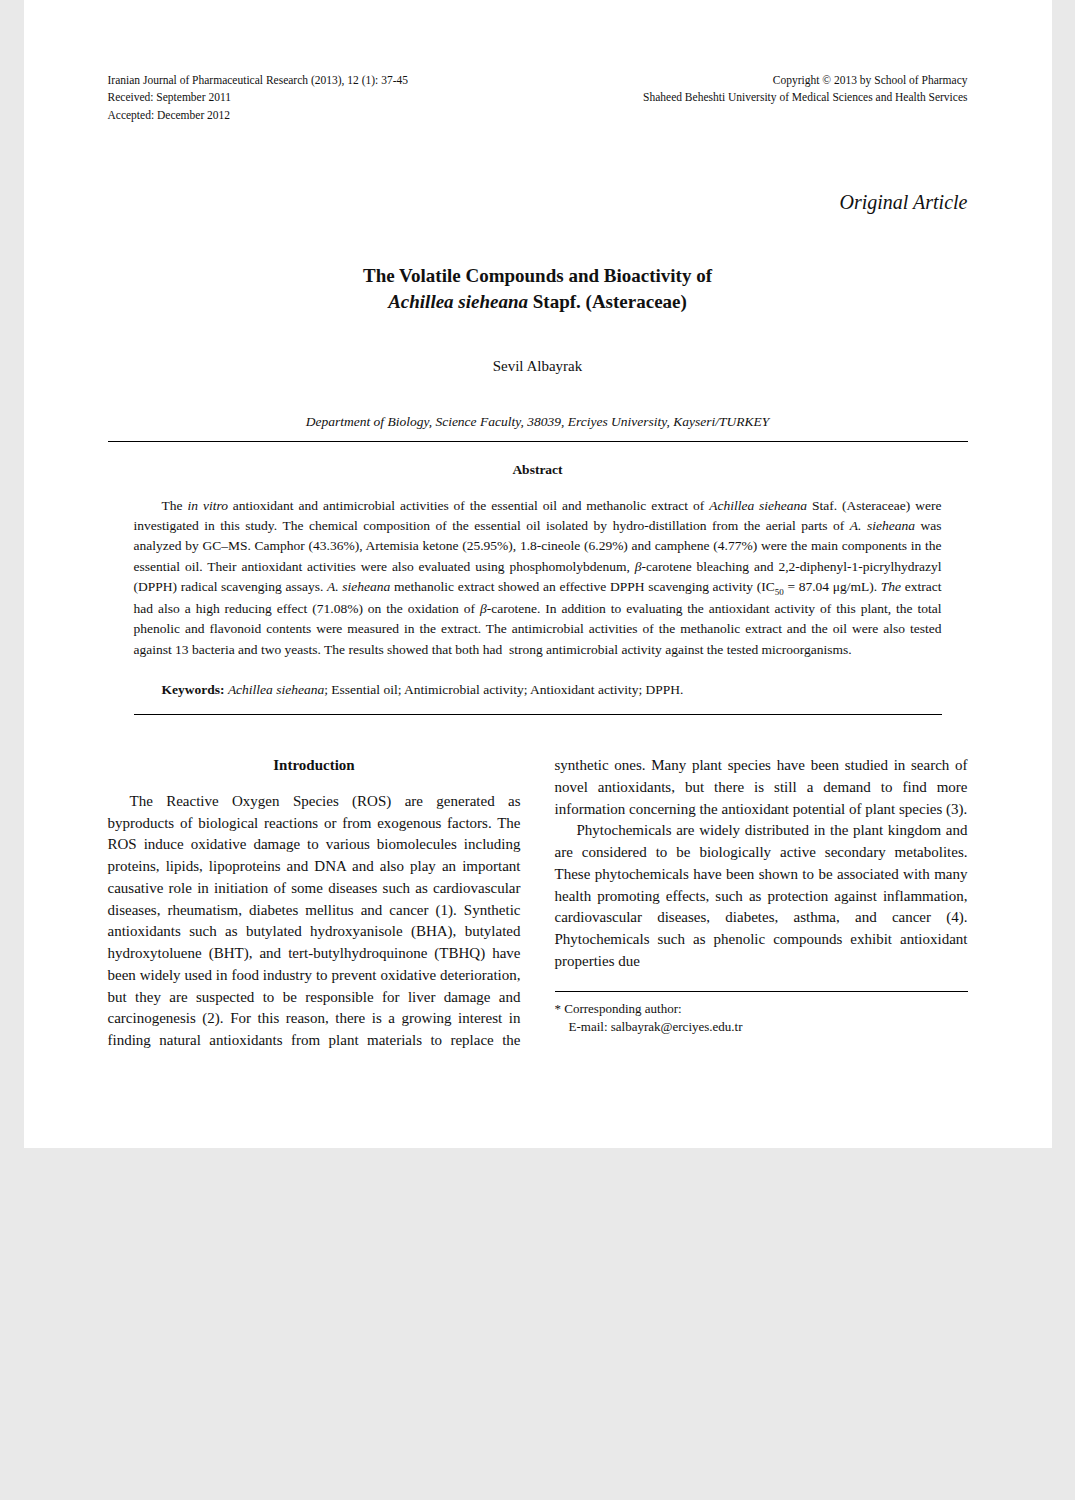Iranian Journal of Pharmaceutical Research (2013), 12 (1): 37-45
Received: September 2011
Accepted: December 2012
Copyright © 2013 by School of Pharmacy
Shaheed Beheshti University of Medical Sciences and Health Services
Original Article
The Volatile Compounds and Bioactivity of
Achillea sieheana Stapf. (Asteraceae)
Sevil Albayrak
Department of Biology, Science Faculty, 38039, Erciyes University, Kayseri/TURKEY
Abstract
The in vitro antioxidant and antimicrobial activities of the essential oil and methanolic extract of Achillea sieheana Staf. (Asteraceae) were investigated in this study. The chemical composition of the essential oil isolated by hydro-distillation from the aerial parts of A. sieheana was analyzed by GC–MS. Camphor (43.36%), Artemisia ketone (25.95%), 1.8-cineole (6.29%) and camphene (4.77%) were the main components in the essential oil. Their antioxidant activities were also evaluated using phosphomolybdenum, β-carotene bleaching and 2,2-diphenyl-1-picrylhydrazyl (DPPH) radical scavenging assays. A. sieheana methanolic extract showed an effective DPPH scavenging activity (IC50 = 87.04 μg/mL). The extract had also a high reducing effect (71.08%) on the oxidation of β-carotene. In addition to evaluating the antioxidant activity of this plant, the total phenolic and flavonoid contents were measured in the extract. The antimicrobial activities of the methanolic extract and the oil were also tested against 13 bacteria and two yeasts. The results showed that both had strong antimicrobial activity against the tested microorganisms.
Keywords: Achillea sieheana; Essential oil; Antimicrobial activity; Antioxidant activity; DPPH.
Introduction
The Reactive Oxygen Species (ROS) are generated as byproducts of biological reactions or from exogenous factors. The ROS induce oxidative damage to various biomolecules including proteins, lipids, lipoproteins and DNA and also play an important causative role in initiation of some diseases such as cardiovascular diseases, rheumatism, diabetes mellitus and cancer (1). Synthetic antioxidants such as butylated hydroxyanisole (BHA), butylated hydroxytoluene (BHT), and tert-butylhydroquinone (TBHQ) have been widely used in food industry to prevent oxidative deterioration, but they are suspected to be responsible for liver damage and carcinogenesis (2). For this reason, there is a growing interest in finding natural antioxidants from plant materials to replace the synthetic ones. Many plant species have been studied in search of novel antioxidants, but there is still a demand to find more information concerning the antioxidant potential of plant species (3).
Phytochemicals are widely distributed in the plant kingdom and are considered to be biologically active secondary metabolites. These phytochemicals have been shown to be associated with many health promoting effects, such as protection against inflammation, cardiovascular diseases, diabetes, asthma, and cancer (4). Phytochemicals such as phenolic compounds exhibit antioxidant properties due
* Corresponding author:
E-mail: salbayrak@erciyes.edu.tr